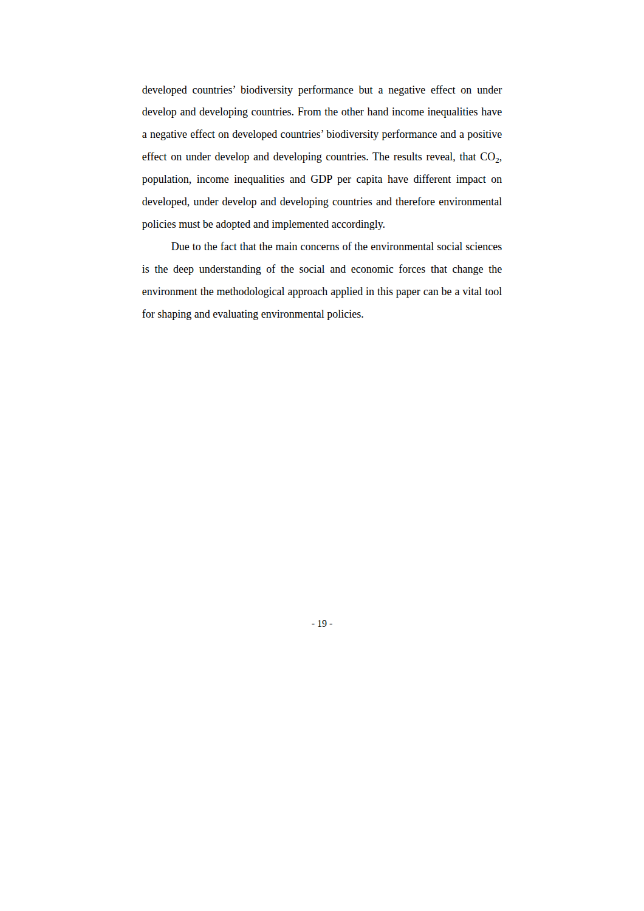developed countries’ biodiversity performance but a negative effect on under develop and developing countries. From the other hand income inequalities have a negative effect on developed countries’ biodiversity performance and a positive effect on under develop and developing countries. The results reveal, that CO2, population, income inequalities and GDP per capita have different impact on developed, under develop and developing countries and therefore environmental policies must be adopted and implemented accordingly.
Due to the fact that the main concerns of the environmental social sciences is the deep understanding of the social and economic forces that change the environment the methodological approach applied in this paper can be a vital tool for shaping and evaluating environmental policies.
- 19 -